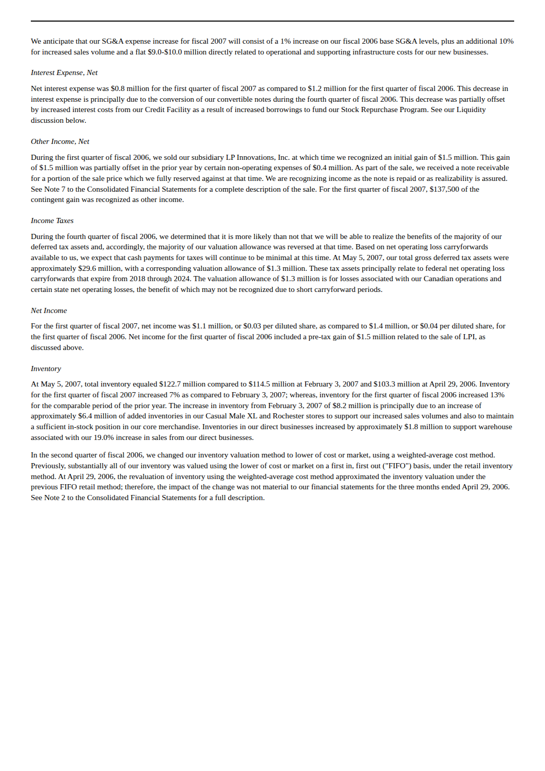We anticipate that our SG&A expense increase for fiscal 2007 will consist of a 1% increase on our fiscal 2006 base SG&A levels, plus an additional 10% for increased sales volume and a flat $9.0-$10.0 million directly related to operational and supporting infrastructure costs for our new businesses.
Interest Expense, Net
Net interest expense was $0.8 million for the first quarter of fiscal 2007 as compared to $1.2 million for the first quarter of fiscal 2006. This decrease in interest expense is principally due to the conversion of our convertible notes during the fourth quarter of fiscal 2006. This decrease was partially offset by increased interest costs from our Credit Facility as a result of increased borrowings to fund our Stock Repurchase Program. See our Liquidity discussion below.
Other Income, Net
During the first quarter of fiscal 2006, we sold our subsidiary LP Innovations, Inc. at which time we recognized an initial gain of $1.5 million. This gain of $1.5 million was partially offset in the prior year by certain non-operating expenses of $0.4 million. As part of the sale, we received a note receivable for a portion of the sale price which we fully reserved against at that time. We are recognizing income as the note is repaid or as realizability is assured. See Note 7 to the Consolidated Financial Statements for a complete description of the sale. For the first quarter of fiscal 2007, $137,500 of the contingent gain was recognized as other income.
Income Taxes
During the fourth quarter of fiscal 2006, we determined that it is more likely than not that we will be able to realize the benefits of the majority of our deferred tax assets and, accordingly, the majority of our valuation allowance was reversed at that time. Based on net operating loss carryforwards available to us, we expect that cash payments for taxes will continue to be minimal at this time. At May 5, 2007, our total gross deferred tax assets were approximately $29.6 million, with a corresponding valuation allowance of $1.3 million. These tax assets principally relate to federal net operating loss carryforwards that expire from 2018 through 2024. The valuation allowance of $1.3 million is for losses associated with our Canadian operations and certain state net operating losses, the benefit of which may not be recognized due to short carryforward periods.
Net Income
For the first quarter of fiscal 2007, net income was $1.1 million, or $0.03 per diluted share, as compared to $1.4 million, or $0.04 per diluted share, for the first quarter of fiscal 2006. Net income for the first quarter of fiscal 2006 included a pre-tax gain of $1.5 million related to the sale of LPI, as discussed above.
Inventory
At May 5, 2007, total inventory equaled $122.7 million compared to $114.5 million at February 3, 2007 and $103.3 million at April 29, 2006. Inventory for the first quarter of fiscal 2007 increased 7% as compared to February 3, 2007; whereas, inventory for the first quarter of fiscal 2006 increased 13% for the comparable period of the prior year. The increase in inventory from February 3, 2007 of $8.2 million is principally due to an increase of approximately $6.4 million of added inventories in our Casual Male XL and Rochester stores to support our increased sales volumes and also to maintain a sufficient in-stock position in our core merchandise. Inventories in our direct businesses increased by approximately $1.8 million to support warehouse associated with our 19.0% increase in sales from our direct businesses.
In the second quarter of fiscal 2006, we changed our inventory valuation method to lower of cost or market, using a weighted-average cost method. Previously, substantially all of our inventory was valued using the lower of cost or market on a first in, first out ("FIFO") basis, under the retail inventory method. At April 29, 2006, the revaluation of inventory using the weighted-average cost method approximated the inventory valuation under the previous FIFO retail method; therefore, the impact of the change was not material to our financial statements for the three months ended April 29, 2006. See Note 2 to the Consolidated Financial Statements for a full description.